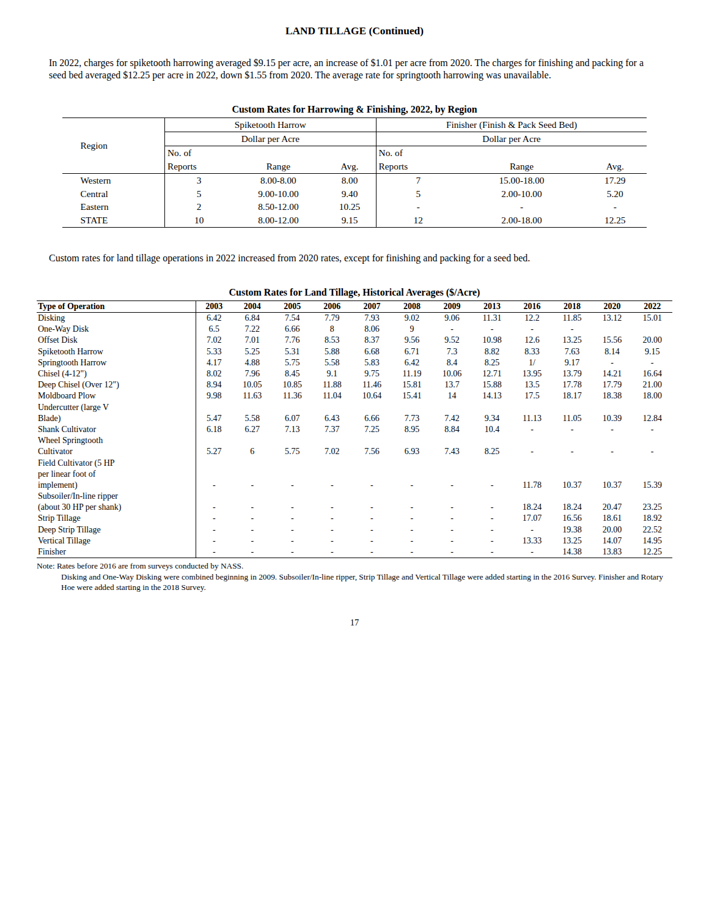LAND TILLAGE (Continued)
In 2022, charges for spiketooth harrowing averaged $9.15 per acre, an increase of $1.01 per acre from 2020. The charges for finishing and packing for a seed bed averaged $12.25 per acre in 2022, down $1.55 from 2020. The average rate for springtooth harrowing was unavailable.
Custom Rates for Harrowing & Finishing, 2022, by Region
| | Spiketooth Harrow | Finisher (Finish & Pack Seed Bed) |
| Region | Dollar per Acre | Dollar per Acre |
| No. of | | | No. of | | |
| | Reports | Range | Avg. | Reports | Range | Avg. |
| Western | 3 | 8.00-8.00 | 8.00 | 7 | 15.00-18.00 | 17.29 |
| Central | 5 | 9.00-10.00 | 9.40 | 5 | 2.00-10.00 | 5.20 |
| Eastern | 2 | 8.50-12.00 | 10.25 | - | - | - |
| STATE | 10 | 8.00-12.00 | 9.15 | 12 | 2.00-18.00 | 12.25 |
Custom rates for land tillage operations in 2022 increased from 2020 rates, except for finishing and packing for a seed bed.
Custom Rates for Land Tillage, Historical Averages ($/Acre)
| Type of Operation | 2003 | 2004 | 2005 | 2006 | 2007 | 2008 | 2009 | 2013 | 2016 | 2018 | 2020 | 2022 |
| --- | --- | --- | --- | --- | --- | --- | --- | --- | --- | --- | --- | --- |
| Disking | 6.42 | 6.84 | 7.54 | 7.79 | 7.93 | 9.02 | 9.06 | 11.31 | 12.2 | 11.85 | 13.12 | 15.01 |
| One-Way Disk | 6.5 | 7.22 | 6.66 | 8 | 8.06 | 9 | - | - | - | - | | |
| Offset Disk | 7.02 | 7.01 | 7.76 | 8.53 | 8.37 | 9.56 | 9.52 | 10.98 | 12.6 | 13.25 | 15.56 | 20.00 |
| Spiketooth Harrow | 5.33 | 5.25 | 5.31 | 5.88 | 6.68 | 6.71 | 7.3 | 8.82 | 8.33 | 7.63 | 8.14 | 9.15 |
| Springtooth Harrow | 4.17 | 4.88 | 5.75 | 5.58 | 5.83 | 6.42 | 8.4 | 8.25 | 1/ | 9.17 | - | - |
| Chisel (4-12") | 8.02 | 7.96 | 8.45 | 9.1 | 9.75 | 11.19 | 10.06 | 12.71 | 13.95 | 13.79 | 14.21 | 16.64 |
| Deep Chisel (Over 12") | 8.94 | 10.05 | 10.85 | 11.88 | 11.46 | 15.81 | 13.7 | 15.88 | 13.5 | 17.78 | 17.79 | 21.00 |
| Moldboard Plow | 9.98 | 11.63 | 11.36 | 11.04 | 10.64 | 15.41 | 14 | 14.13 | 17.5 | 18.17 | 18.38 | 18.00 |
| Undercutter (large V Blade) | 5.47 | 5.58 | 6.07 | 6.43 | 6.66 | 7.73 | 7.42 | 9.34 | 11.13 | 11.05 | 10.39 | 12.84 |
| Shank Cultivator | 6.18 | 6.27 | 7.13 | 7.37 | 7.25 | 8.95 | 8.84 | 10.4 | - | - | - | - |
| Wheel Springtooth Cultivator | 5.27 | 6 | 5.75 | 7.02 | 7.56 | 6.93 | 7.43 | 8.25 | - | - | - | - |
| Field Cultivator (5 HP per linear foot of implement) | - | - | - | - | - | - | - | - | 11.78 | 10.37 | 10.37 | 15.39 |
| Subsoiler/In-line ripper (about 30 HP per shank) | - | - | - | - | - | - | - | - | 18.24 | 18.24 | 20.47 | 23.25 |
| Strip Tillage | - | - | - | - | - | - | - | - | 17.07 | 16.56 | 18.61 | 18.92 |
| Deep Strip Tillage | - | - | - | - | - | - | - | - | - | 19.38 | 20.00 | 22.52 |
| Vertical Tillage | - | - | - | - | - | - | - | - | 13.33 | 13.25 | 14.07 | 14.95 |
| Finisher | - | - | - | - | - | - | - | - | - | 14.38 | 13.83 | 12.25 |
Note: Rates before 2016 are from surveys conducted by NASS. Disking and One-Way Disking were combined beginning in 2009. Subsoiler/In-line ripper, Strip Tillage and Vertical Tillage were added starting in the 2016 Survey. Finisher and Rotary Hoe were added starting in the 2018 Survey.
17